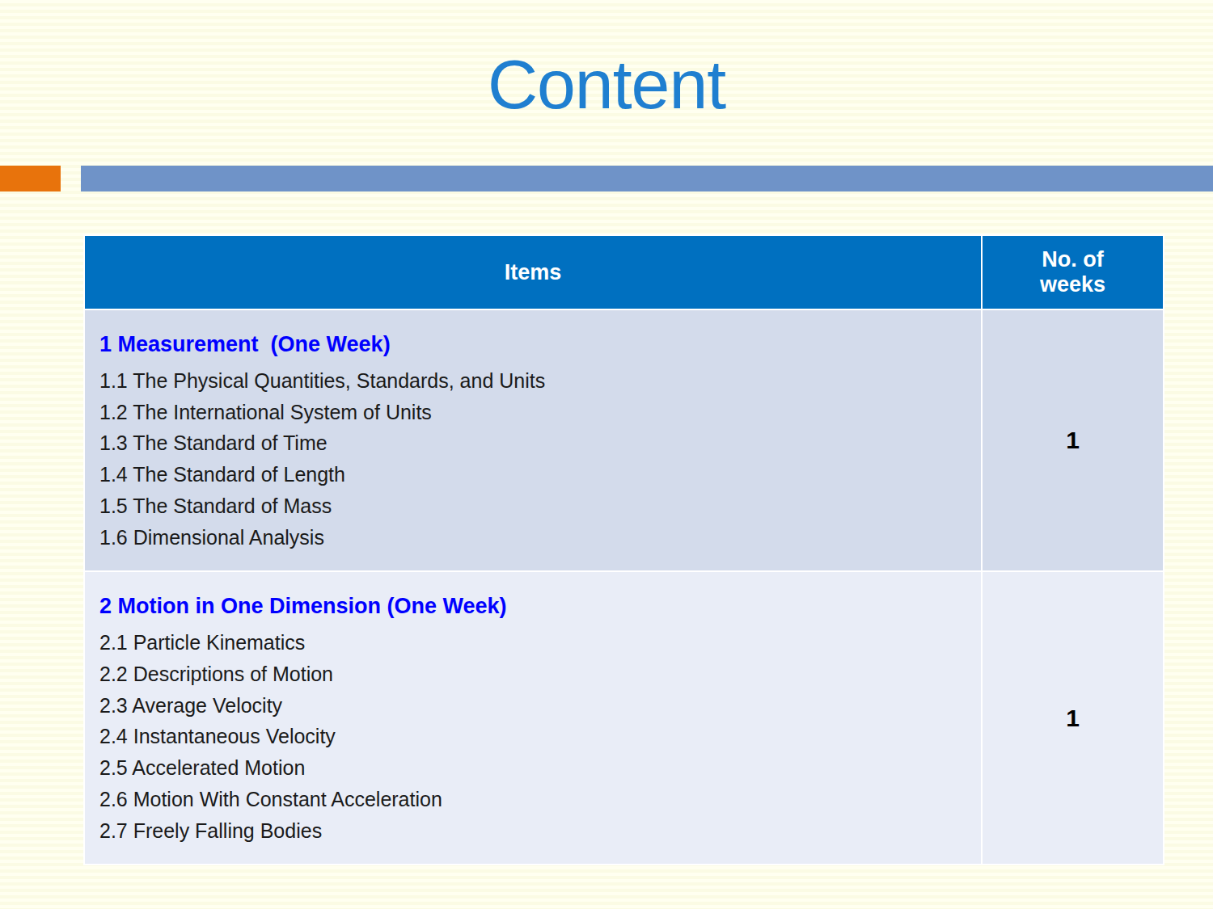Content
| Items | No. of weeks |
| --- | --- |
| 1 Measurement (One Week) 1.1 The Physical Quantities, Standards, and Units 1.2 The International System of Units 1.3 The Standard of Time 1.4 The Standard of Length 1.5 The Standard of Mass 1.6 Dimensional Analysis | 1 |
| 2 Motion in One Dimension (One Week) 2.1 Particle Kinematics 2.2 Descriptions of Motion 2.3 Average Velocity 2.4 Instantaneous Velocity 2.5 Accelerated Motion 2.6 Motion With Constant Acceleration 2.7 Freely Falling Bodies | 1 |